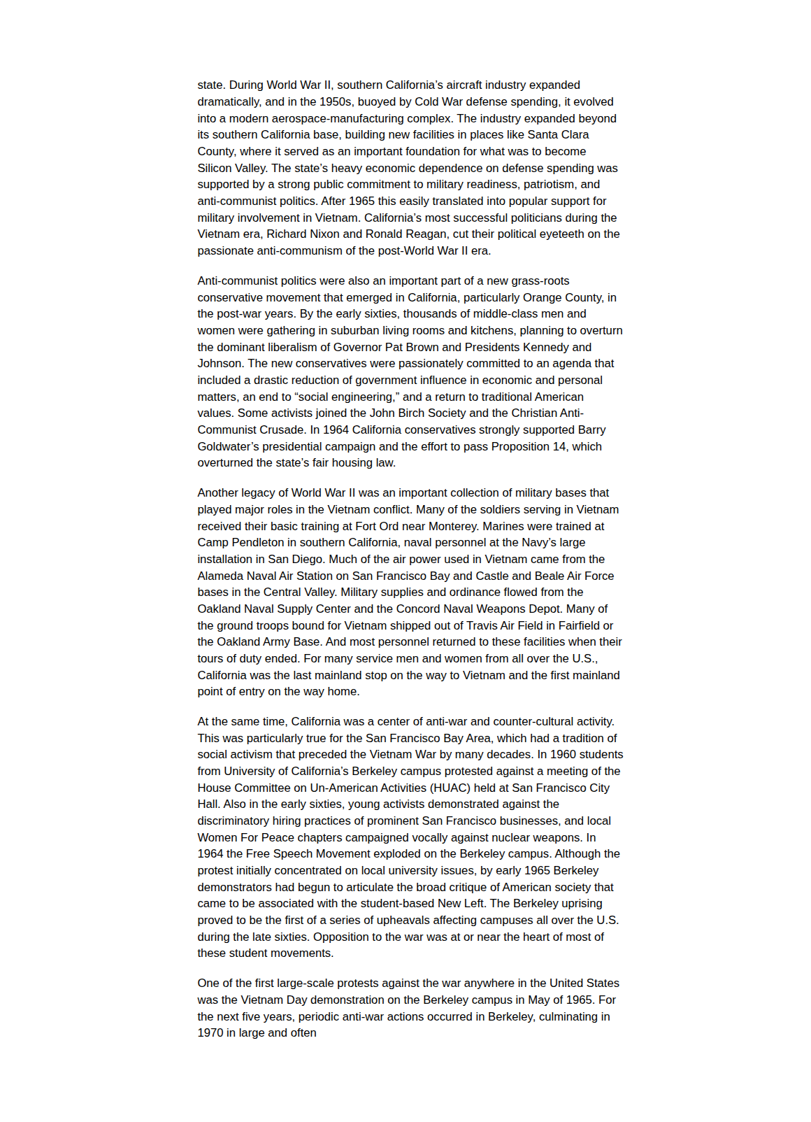state. During World War II, southern California’s aircraft industry expanded dramatically, and in the 1950s, buoyed by Cold War defense spending, it evolved into a modern aerospace-manufacturing complex. The industry expanded beyond its southern California base, building new facilities in places like Santa Clara County, where it served as an important foundation for what was to become Silicon Valley. The state’s heavy economic dependence on defense spending was supported by a strong public commitment to military readiness, patriotism, and anti-communist politics. After 1965 this easily translated into popular support for military involvement in Vietnam. California’s most successful politicians during the Vietnam era, Richard Nixon and Ronald Reagan, cut their political eyeteeth on the passionate anti-communism of the post-World War II era.
Anti-communist politics were also an important part of a new grass-roots conservative movement that emerged in California, particularly Orange County, in the post-war years. By the early sixties, thousands of middle-class men and women were gathering in suburban living rooms and kitchens, planning to overturn the dominant liberalism of Governor Pat Brown and Presidents Kennedy and Johnson. The new conservatives were passionately committed to an agenda that included a drastic reduction of government influence in economic and personal matters, an end to “social engineering,” and a return to traditional American values. Some activists joined the John Birch Society and the Christian Anti-Communist Crusade. In 1964 California conservatives strongly supported Barry Goldwater’s presidential campaign and the effort to pass Proposition 14, which overturned the state’s fair housing law.
Another legacy of World War II was an important collection of military bases that played major roles in the Vietnam conflict. Many of the soldiers serving in Vietnam received their basic training at Fort Ord near Monterey. Marines were trained at Camp Pendleton in southern California, naval personnel at the Navy’s large installation in San Diego. Much of the air power used in Vietnam came from the Alameda Naval Air Station on San Francisco Bay and Castle and Beale Air Force bases in the Central Valley. Military supplies and ordinance flowed from the Oakland Naval Supply Center and the Concord Naval Weapons Depot. Many of the ground troops bound for Vietnam shipped out of Travis Air Field in Fairfield or the Oakland Army Base. And most personnel returned to these facilities when their tours of duty ended. For many service men and women from all over the U.S., California was the last mainland stop on the way to Vietnam and the first mainland point of entry on the way home.
At the same time, California was a center of anti-war and counter-cultural activity. This was particularly true for the San Francisco Bay Area, which had a tradition of social activism that preceded the Vietnam War by many decades. In 1960 students from University of California’s Berkeley campus protested against a meeting of the House Committee on Un-American Activities (HUAC) held at San Francisco City Hall. Also in the early sixties, young activists demonstrated against the discriminatory hiring practices of prominent San Francisco businesses, and local Women For Peace chapters campaigned vocally against nuclear weapons. In 1964 the Free Speech Movement exploded on the Berkeley campus. Although the protest initially concentrated on local university issues, by early 1965 Berkeley demonstrators had begun to articulate the broad critique of American society that came to be associated with the student-based New Left. The Berkeley uprising proved to be the first of a series of upheavals affecting campuses all over the U.S. during the late sixties. Opposition to the war was at or near the heart of most of these student movements.
One of the first large-scale protests against the war anywhere in the United States was the Vietnam Day demonstration on the Berkeley campus in May of 1965. For the next five years, periodic anti-war actions occurred in Berkeley, culminating in 1970 in large and often